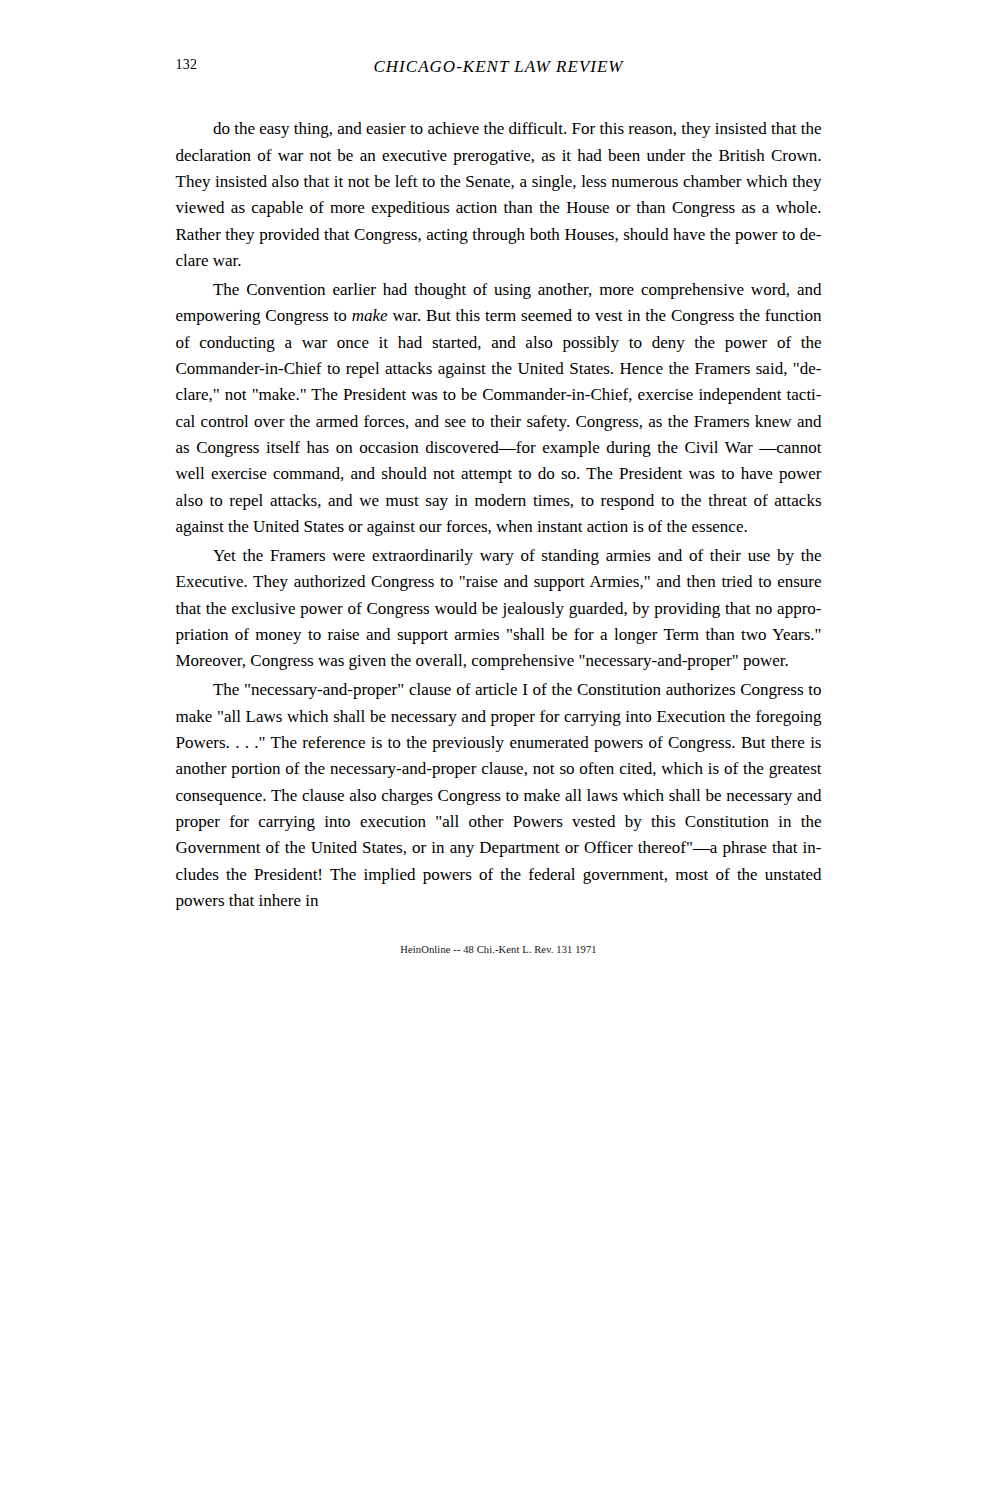132
CHICAGO-KENT LAW REVIEW
do the easy thing, and easier to achieve the difficult. For this reason, they insisted that the declaration of war not be an executive prerogative, as it had been under the British Crown. They insisted also that it not be left to the Senate, a single, less numerous chamber which they viewed as capable of more expeditious action than the House or than Congress as a whole. Rather they provided that Congress, acting through both Houses, should have the power to declare war.
The Convention earlier had thought of using another, more comprehensive word, and empowering Congress to make war. But this term seemed to vest in the Congress the function of conducting a war once it had started, and also possibly to deny the power of the Commander-in-Chief to repel attacks against the United States. Hence the Framers said, "declare," not "make." The President was to be Commander-in-Chief, exercise independent tactical control over the armed forces, and see to their safety. Congress, as the Framers knew and as Congress itself has on occasion discovered—for example during the Civil War —cannot well exercise command, and should not attempt to do so. The President was to have power also to repel attacks, and we must say in modern times, to respond to the threat of attacks against the United States or against our forces, when instant action is of the essence.
Yet the Framers were extraordinarily wary of standing armies and of their use by the Executive. They authorized Congress to "raise and support Armies," and then tried to ensure that the exclusive power of Congress would be jealously guarded, by providing that no appropriation of money to raise and support armies "shall be for a longer Term than two Years." Moreover, Congress was given the overall, comprehensive "necessary-and-proper" power.
The "necessary-and-proper" clause of article I of the Constitution authorizes Congress to make "all Laws which shall be necessary and proper for carrying into Execution the foregoing Powers. . . ." The reference is to the previously enumerated powers of Congress. But there is another portion of the necessary-and-proper clause, not so often cited, which is of the greatest consequence. The clause also charges Congress to make all laws which shall be necessary and proper for carrying into execution "all other Powers vested by this Constitution in the Government of the United States, or in any Department or Officer thereof"—a phrase that includes the President! The implied powers of the federal government, most of the unstated powers that inhere in
HeinOnline -- 48 Chi.-Kent L. Rev. 131 1971